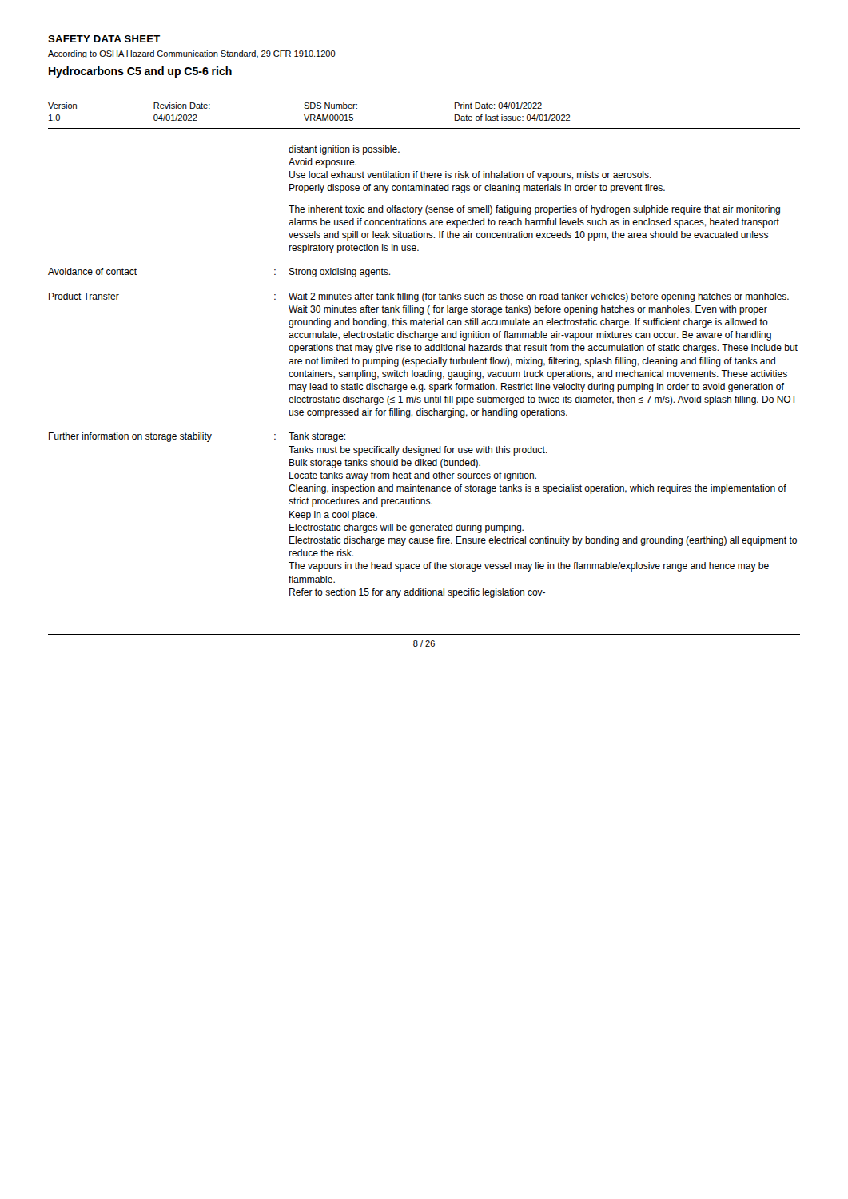SAFETY DATA SHEET
According to OSHA Hazard Communication Standard, 29 CFR 1910.1200
Hydrocarbons C5 and up C5-6 rich
| Version 1.0 | Revision Date: 04/01/2022 | SDS Number: VRAM00015 | Print Date: 04/01/2022 Date of last issue: 04/01/2022 |
| | | distant ignition is possible. Avoid exposure. Use local exhaust ventilation if there is risk of inhalation of vapours, mists or aerosols. Properly dispose of any contaminated rags or cleaning materials in order to prevent fires. The inherent toxic and olfactory (sense of smell) fatiguing properties of hydrogen sulphide require that air monitoring alarms be used if concentrations are expected to reach harmful levels such as in enclosed spaces, heated transport vessels and spill or leak situations. If the air concentration exceeds 10 ppm, the area should be evacuated unless respiratory protection is in use. |
| Avoidance of contact | : | Strong oxidising agents. |
| Product Transfer | : | Wait 2 minutes after tank filling (for tanks such as those on road tanker vehicles) before opening hatches or manholes. Wait 30 minutes after tank filling ( for large storage tanks) before opening hatches or manholes. Even with proper grounding and bonding, this material can still accumulate an electrostatic charge. If sufficient charge is allowed to accumulate, electrostatic discharge and ignition of flammable air-vapour mixtures can occur. Be aware of handling operations that may give rise to additional hazards that result from the accumulation of static charges. These include but are not limited to pumping (especially turbulent flow), mixing, filtering, splash filling, cleaning and filling of tanks and containers, sampling, switch loading, gauging, vacuum truck operations, and mechanical movements. These activities may lead to static discharge e.g. spark formation. Restrict line velocity during pumping in order to avoid generation of electrostatic discharge (≤ 1 m/s until fill pipe submerged to twice its diameter, then ≤ 7 m/s). Avoid splash filling. Do NOT use compressed air for filling, discharging, or handling operations. |
| Further information on storage stability | : | Tank storage: Tanks must be specifically designed for use with this product. Bulk storage tanks should be diked (bunded). Locate tanks away from heat and other sources of ignition. Cleaning, inspection and maintenance of storage tanks is a specialist operation, which requires the implementation of strict procedures and precautions. Keep in a cool place. Electrostatic charges will be generated during pumping. Electrostatic discharge may cause fire. Ensure electrical continuity by bonding and grounding (earthing) all equipment to reduce the risk. The vapours in the head space of the storage vessel may lie in the flammable/explosive range and hence may be flammable. Refer to section 15 for any additional specific legislation cov- |
8 / 26